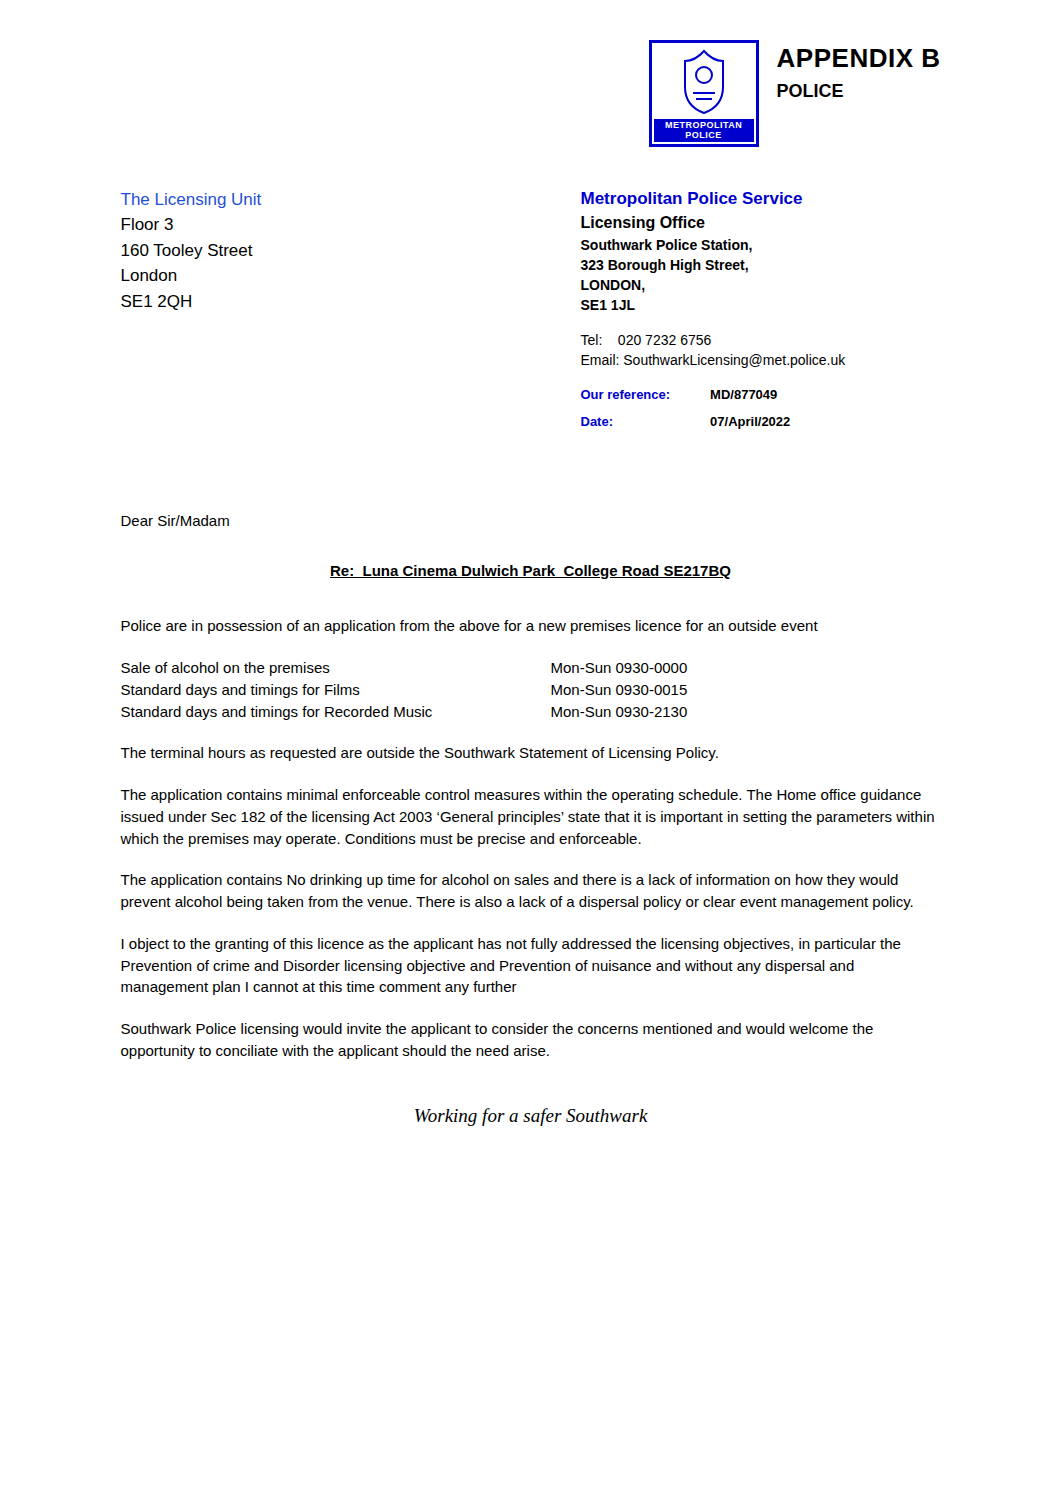METROPOLITAN
POLICE
APPENDIX B
POLICE
The Licensing Unit
Floor 3
160 Tooley Street
London
SE1 2QH
Metropolitan Police Service
Licensing Office
Southwark Police Station,
323 Borough High Street,
LONDON,
SE1 1JL
Tel: 020 7232 6756
Email: SouthwarkLicensing@met.police.uk
| Our reference: | MD/877049 |
| Date: | 07/April/2022 |
Dear Sir/Madam
Re: Luna Cinema Dulwich Park College Road SE217BQ
Police are in possession of an application from the above for a new premises licence for an outside event
Sale of alcohol on the premises Mon-Sun 0930-0000
Standard days and timings for Films Mon-Sun 0930-0015
Standard days and timings for Recorded Music Mon-Sun 0930-2130
The terminal hours as requested are outside the Southwark Statement of Licensing Policy.
The application contains minimal enforceable control measures within the operating schedule. The Home office guidance issued under Sec 182 of the licensing Act 2003 ‘General principles’ state that it is important in setting the parameters within which the premises may operate. Conditions must be precise and enforceable.
The application contains No drinking up time for alcohol on sales and there is a lack of information on how they would prevent alcohol being taken from the venue. There is also a lack of a dispersal policy or clear event management policy.
I object to the granting of this licence as the applicant has not fully addressed the licensing objectives, in particular the Prevention of crime and Disorder licensing objective and Prevention of nuisance and without any dispersal and management plan I cannot at this time comment any further
Southwark Police licensing would invite the applicant to consider the concerns mentioned and would welcome the opportunity to conciliate with the applicant should the need arise.
Working for a safer Southwark